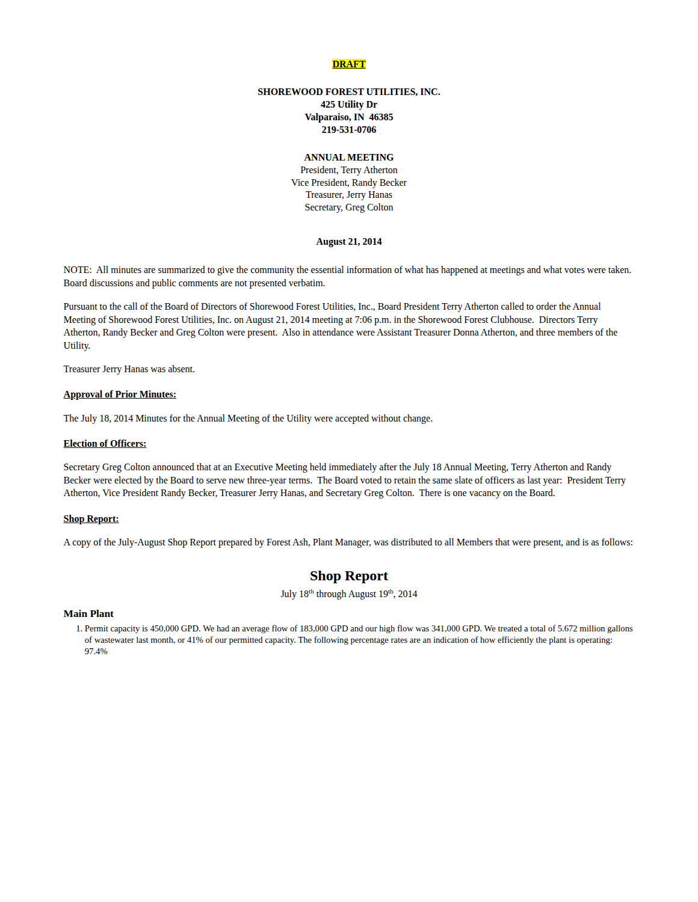DRAFT
SHOREWOOD FOREST UTILITIES, INC.
425 Utility Dr
Valparaiso, IN 46385
219-531-0706
ANNUAL MEETING
President, Terry Atherton
Vice President, Randy Becker
Treasurer, Jerry Hanas
Secretary, Greg Colton
August 21, 2014
NOTE: All minutes are summarized to give the community the essential information of what has happened at meetings and what votes were taken. Board discussions and public comments are not presented verbatim.
Pursuant to the call of the Board of Directors of Shorewood Forest Utilities, Inc., Board President Terry Atherton called to order the Annual Meeting of Shorewood Forest Utilities, Inc. on August 21, 2014 meeting at 7:06 p.m. in the Shorewood Forest Clubhouse. Directors Terry Atherton, Randy Becker and Greg Colton were present. Also in attendance were Assistant Treasurer Donna Atherton, and three members of the Utility.
Treasurer Jerry Hanas was absent.
Approval of Prior Minutes:
The July 18, 2014 Minutes for the Annual Meeting of the Utility were accepted without change.
Election of Officers:
Secretary Greg Colton announced that at an Executive Meeting held immediately after the July 18 Annual Meeting, Terry Atherton and Randy Becker were elected by the Board to serve new three-year terms. The Board voted to retain the same slate of officers as last year: President Terry Atherton, Vice President Randy Becker, Treasurer Jerry Hanas, and Secretary Greg Colton. There is one vacancy on the Board.
Shop Report:
A copy of the July-August Shop Report prepared by Forest Ash, Plant Manager, was distributed to all Members that were present, and is as follows:
Shop Report
July 18th through August 19th, 2014
Main Plant
Permit capacity is 450,000 GPD. We had an average flow of 183,000 GPD and our high flow was 341,000 GPD. We treated a total of 5.672 million gallons of wastewater last month, or 41% of our permitted capacity. The following percentage rates are an indication of how efficiently the plant is operating: 97.4%